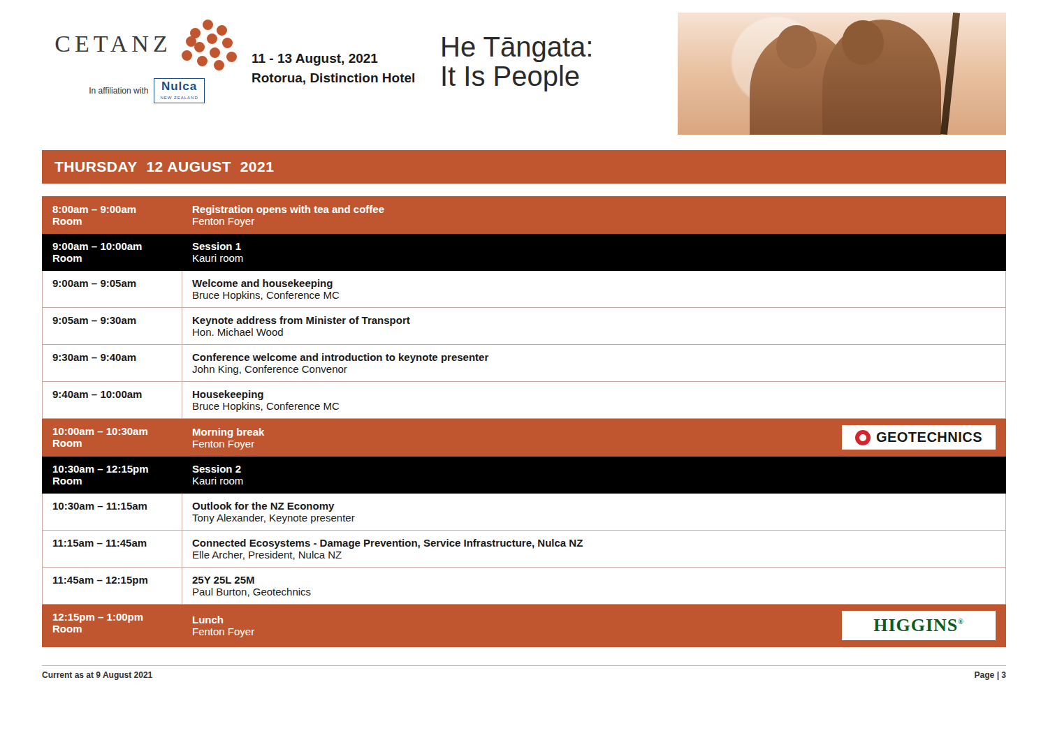CETANZ
In affiliation with Nulca
NEW ZEALAND
11 - 13 August, 2021
Rotorua, Distinction Hotel
He Tāngata:
It Is People
THURSDAY 12 AUGUST 2021
| 8:00am – 9:00am Room | Registration opens with tea and coffee Fenton Foyer |
| 9:00am – 10:00am Room | Session 1 Kauri room |
| 9:00am – 9:05am | Welcome and housekeeping Bruce Hopkins, Conference MC |
| 9:05am – 9:30am | Keynote address from Minister of Transport Hon. Michael Wood |
| 9:30am – 9:40am | Conference welcome and introduction to keynote presenter John King, Conference Convenor |
| 9:40am – 10:00am | Housekeeping Bruce Hopkins, Conference MC |
| 10:00am – 10:30am Room | Morning break Fenton Foyer GEOTECHNICS |
| 10:30am – 12:15pm Room | Session 2 Kauri room |
| 10:30am – 11:15am | Outlook for the NZ Economy Tony Alexander, Keynote presenter |
| 11:15am – 11:45am | Connected Ecosystems - Damage Prevention, Service Infrastructure, Nulca NZ Elle Archer, President, Nulca NZ |
| 11:45am – 12:15pm | 25Y 25L 25M Paul Burton, Geotechnics |
| 12:15pm – 1:00pm Room | Lunch Fenton Foyer HIGGINS ® |
Current as at 9 August 2021 Page | 3